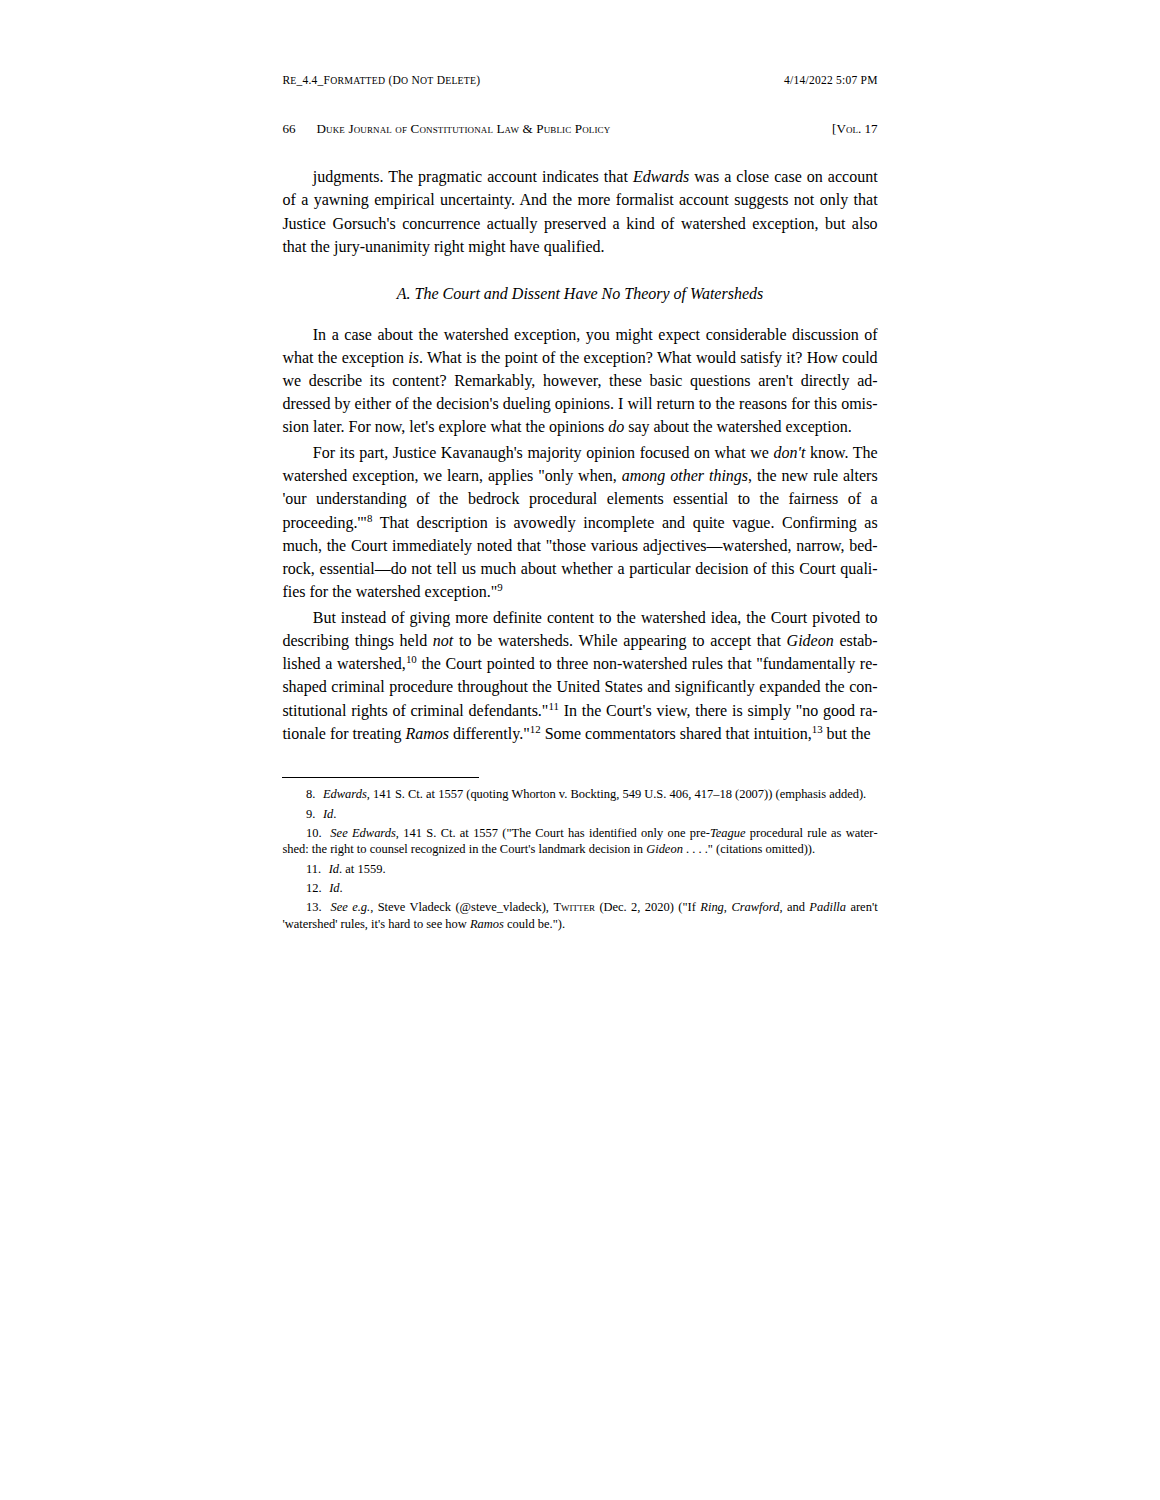RE_4.4_FORMATTED (DO NOT DELETE) 4/14/2022 5:07 PM
66 Duke Journal of Constitutional Law & Public Policy [Vol. 17
judgments. The pragmatic account indicates that Edwards was a close case on account of a yawning empirical uncertainty. And the more formalist account suggests not only that Justice Gorsuch's concurrence actually preserved a kind of watershed exception, but also that the jury-unanimity right might have qualified.
A. The Court and Dissent Have No Theory of Watersheds
In a case about the watershed exception, you might expect considerable discussion of what the exception is. What is the point of the exception? What would satisfy it? How could we describe its content? Remarkably, however, these basic questions aren't directly addressed by either of the decision's dueling opinions. I will return to the reasons for this omission later. For now, let's explore what the opinions do say about the watershed exception.
For its part, Justice Kavanaugh's majority opinion focused on what we don't know. The watershed exception, we learn, applies "only when, among other things, the new rule alters 'our understanding of the bedrock procedural elements essential to the fairness of a proceeding.'"8 That description is avowedly incomplete and quite vague. Confirming as much, the Court immediately noted that "those various adjectives—watershed, narrow, bedrock, essential—do not tell us much about whether a particular decision of this Court qualifies for the watershed exception."9
But instead of giving more definite content to the watershed idea, the Court pivoted to describing things held not to be watersheds. While appearing to accept that Gideon established a watershed,10 the Court pointed to three non-watershed rules that "fundamentally reshaped criminal procedure throughout the United States and significantly expanded the constitutional rights of criminal defendants."11 In the Court's view, there is simply "no good rationale for treating Ramos differently."12 Some commentators shared that intuition,13 but the
8. Edwards, 141 S. Ct. at 1557 (quoting Whorton v. Bockting, 549 U.S. 406, 417–18 (2007)) (emphasis added).
9. Id.
10. See Edwards, 141 S. Ct. at 1557 ("The Court has identified only one pre-Teague procedural rule as watershed: the right to counsel recognized in the Court's landmark decision in Gideon . . . ." (citations omitted)).
11. Id. at 1559.
12. Id.
13. See e.g., Steve Vladeck (@steve_vladeck), Twitter (Dec. 2, 2020) ("If Ring, Crawford, and Padilla aren't 'watershed' rules, it's hard to see how Ramos could be.").